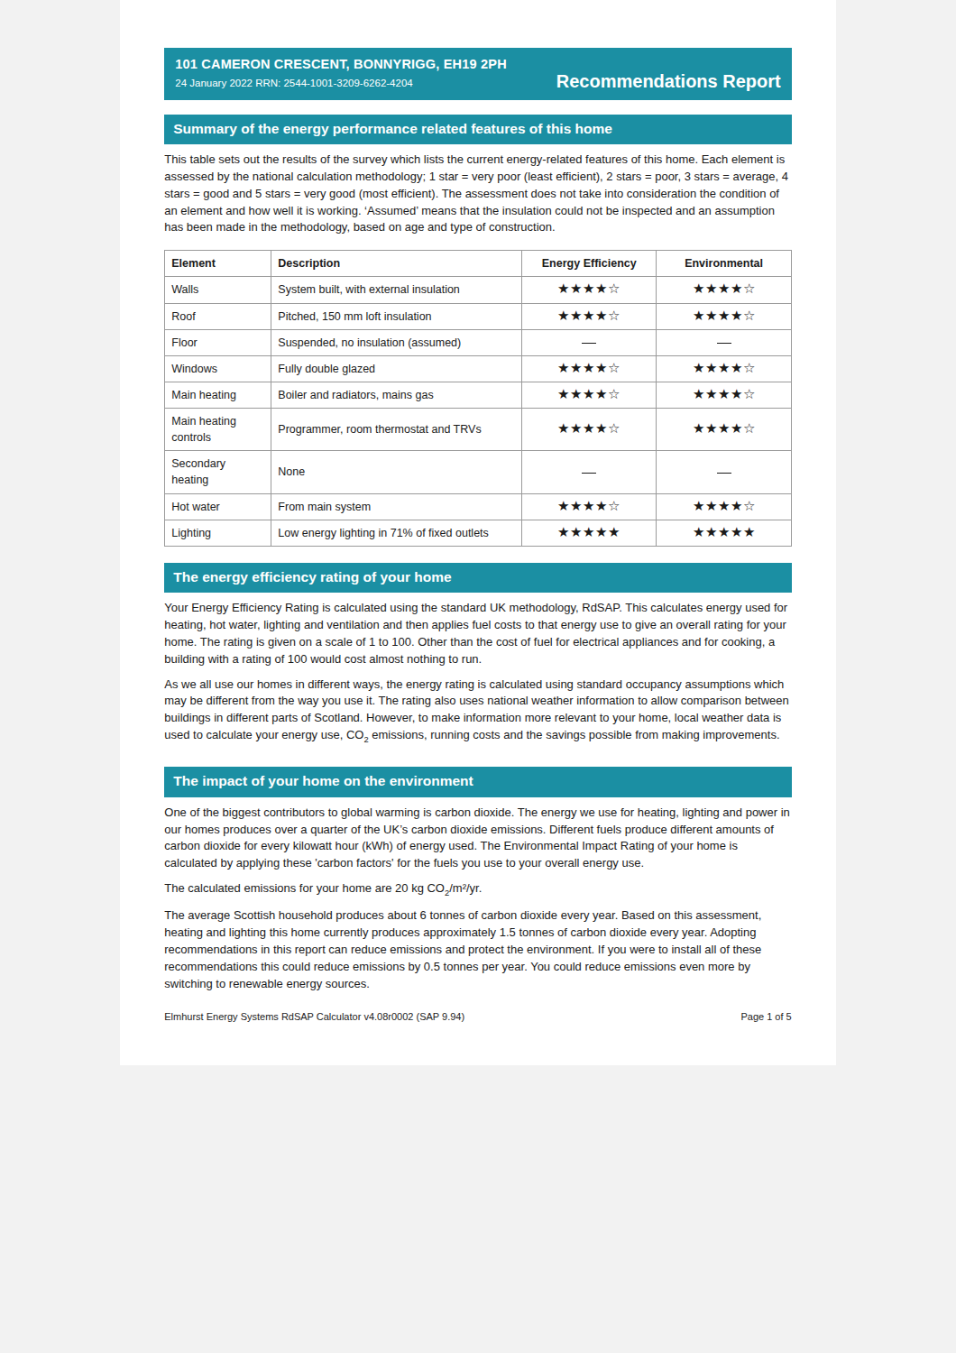101 CAMERON CRESCENT, BONNYRIGG, EH19 2PH
24 January 2022 RRN: 2544-1001-3209-6262-4204
Recommendations Report
Summary of the energy performance related features of this home
This table sets out the results of the survey which lists the current energy-related features of this home. Each element is assessed by the national calculation methodology; 1 star = very poor (least efficient), 2 stars = poor, 3 stars = average, 4 stars = good and 5 stars = very good (most efficient). The assessment does not take into consideration the condition of an element and how well it is working. ‘Assumed’ means that the insulation could not be inspected and an assumption has been made in the methodology, based on age and type of construction.
| Element | Description | Energy Efficiency | Environmental |
| --- | --- | --- | --- |
| Walls | System built, with external insulation | ★★★★☆ | ★★★★☆ |
| Roof | Pitched, 150 mm loft insulation | ★★★★☆ | ★★★★☆ |
| Floor | Suspended, no insulation (assumed) | | |
| Windows | Fully double glazed | ★★★★☆ | ★★★★☆ |
| Main heating | Boiler and radiators, mains gas | ★★★★☆ | ★★★★☆ |
| Main heating controls | Programmer, room thermostat and TRVs | ★★★★☆ | ★★★★☆ |
| Secondary heating | None | | |
| Hot water | From main system | ★★★★☆ | ★★★★☆ |
| Lighting | Low energy lighting in 71% of fixed outlets | ★★★★★ | ★★★★★ |
The energy efficiency rating of your home
Your Energy Efficiency Rating is calculated using the standard UK methodology, RdSAP. This calculates energy used for heating, hot water, lighting and ventilation and then applies fuel costs to that energy use to give an overall rating for your home. The rating is given on a scale of 1 to 100. Other than the cost of fuel for electrical appliances and for cooking, a building with a rating of 100 would cost almost nothing to run.
As we all use our homes in different ways, the energy rating is calculated using standard occupancy assumptions which may be different from the way you use it. The rating also uses national weather information to allow comparison between buildings in different parts of Scotland. However, to make information more relevant to your home, local weather data is used to calculate your energy use, CO2 emissions, running costs and the savings possible from making improvements.
The impact of your home on the environment
One of the biggest contributors to global warming is carbon dioxide. The energy we use for heating, lighting and power in our homes produces over a quarter of the UK’s carbon dioxide emissions. Different fuels produce different amounts of carbon dioxide for every kilowatt hour (kWh) of energy used. The Environmental Impact Rating of your home is calculated by applying these 'carbon factors' for the fuels you use to your overall energy use.
The calculated emissions for your home are 20 kg CO2/m²/yr.
The average Scottish household produces about 6 tonnes of carbon dioxide every year. Based on this assessment, heating and lighting this home currently produces approximately 1.5 tonnes of carbon dioxide every year. Adopting recommendations in this report can reduce emissions and protect the environment. If you were to install all of these recommendations this could reduce emissions by 0.5 tonnes per year. You could reduce emissions even more by switching to renewable energy sources.
Elmhurst Energy Systems RdSAP Calculator v4.08r0002 (SAP 9.94)
Page 1 of 5